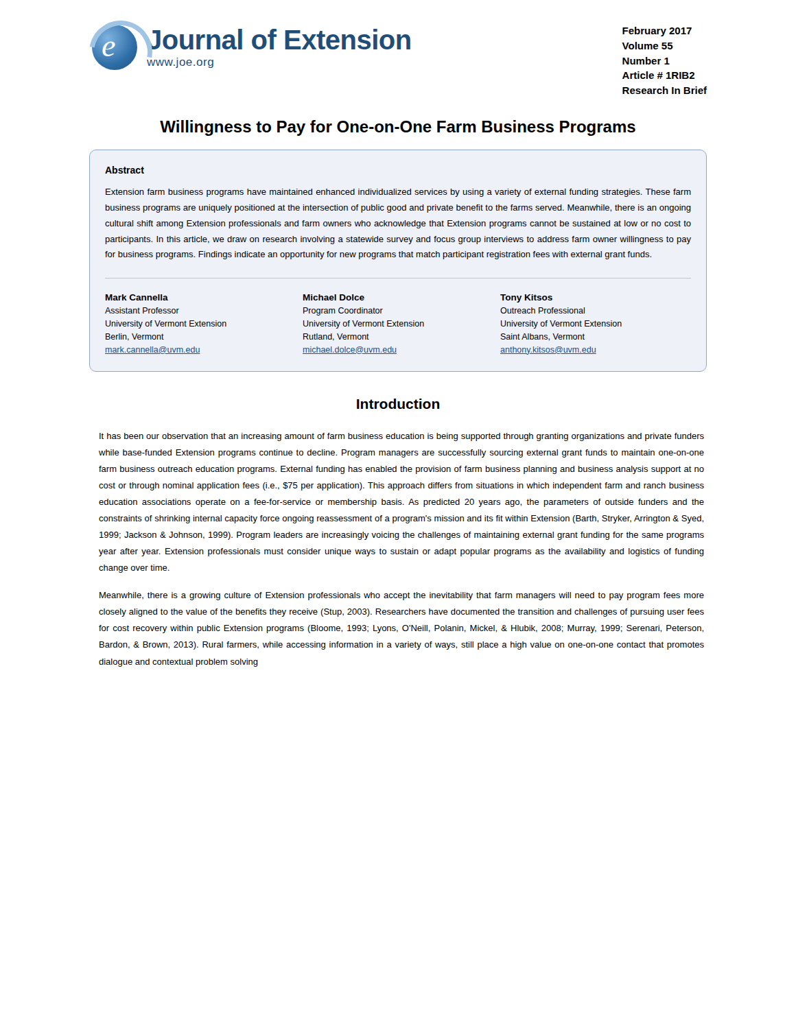e
Journal of Extension
www.joe.org
February 2017
Volume 55
Number 1
Article # 1RIB2
Research In Brief
Willingness to Pay for One-on-One Farm Business Programs
Abstract
Extension farm business programs have maintained enhanced individualized services by using a variety of external funding strategies. These farm business programs are uniquely positioned at the intersection of public good and private benefit to the farms served. Meanwhile, there is an ongoing cultural shift among Extension professionals and farm owners who acknowledge that Extension programs cannot be sustained at low or no cost to participants. In this article, we draw on research involving a statewide survey and focus group interviews to address farm owner willingness to pay for business programs. Findings indicate an opportunity for new programs that match participant registration fees with external grant funds.
Mark Cannella
Assistant Professor
University of Vermont Extension
Berlin, Vermont
mark.cannella@uvm.edu
Michael Dolce
Program Coordinator
University of Vermont Extension
Rutland, Vermont
michael.dolce@uvm.edu
Tony Kitsos
Outreach Professional
University of Vermont Extension
Saint Albans, Vermont
anthony.kitsos@uvm.edu
Introduction
It has been our observation that an increasing amount of farm business education is being supported through granting organizations and private funders while base-funded Extension programs continue to decline. Program managers are successfully sourcing external grant funds to maintain one-on-one farm business outreach education programs. External funding has enabled the provision of farm business planning and business analysis support at no cost or through nominal application fees (i.e., $75 per application). This approach differs from situations in which independent farm and ranch business education associations operate on a fee-for-service or membership basis. As predicted 20 years ago, the parameters of outside funders and the constraints of shrinking internal capacity force ongoing reassessment of a program's mission and its fit within Extension (Barth, Stryker, Arrington & Syed, 1999; Jackson & Johnson, 1999). Program leaders are increasingly voicing the challenges of maintaining external grant funding for the same programs year after year. Extension professionals must consider unique ways to sustain or adapt popular programs as the availability and logistics of funding change over time.
Meanwhile, there is a growing culture of Extension professionals who accept the inevitability that farm managers will need to pay program fees more closely aligned to the value of the benefits they receive (Stup, 2003). Researchers have documented the transition and challenges of pursuing user fees for cost recovery within public Extension programs (Bloome, 1993; Lyons, O'Neill, Polanin, Mickel, & Hlubik, 2008; Murray, 1999; Serenari, Peterson, Bardon, & Brown, 2013). Rural farmers, while accessing information in a variety of ways, still place a high value on one-on-one contact that promotes dialogue and contextual problem solving